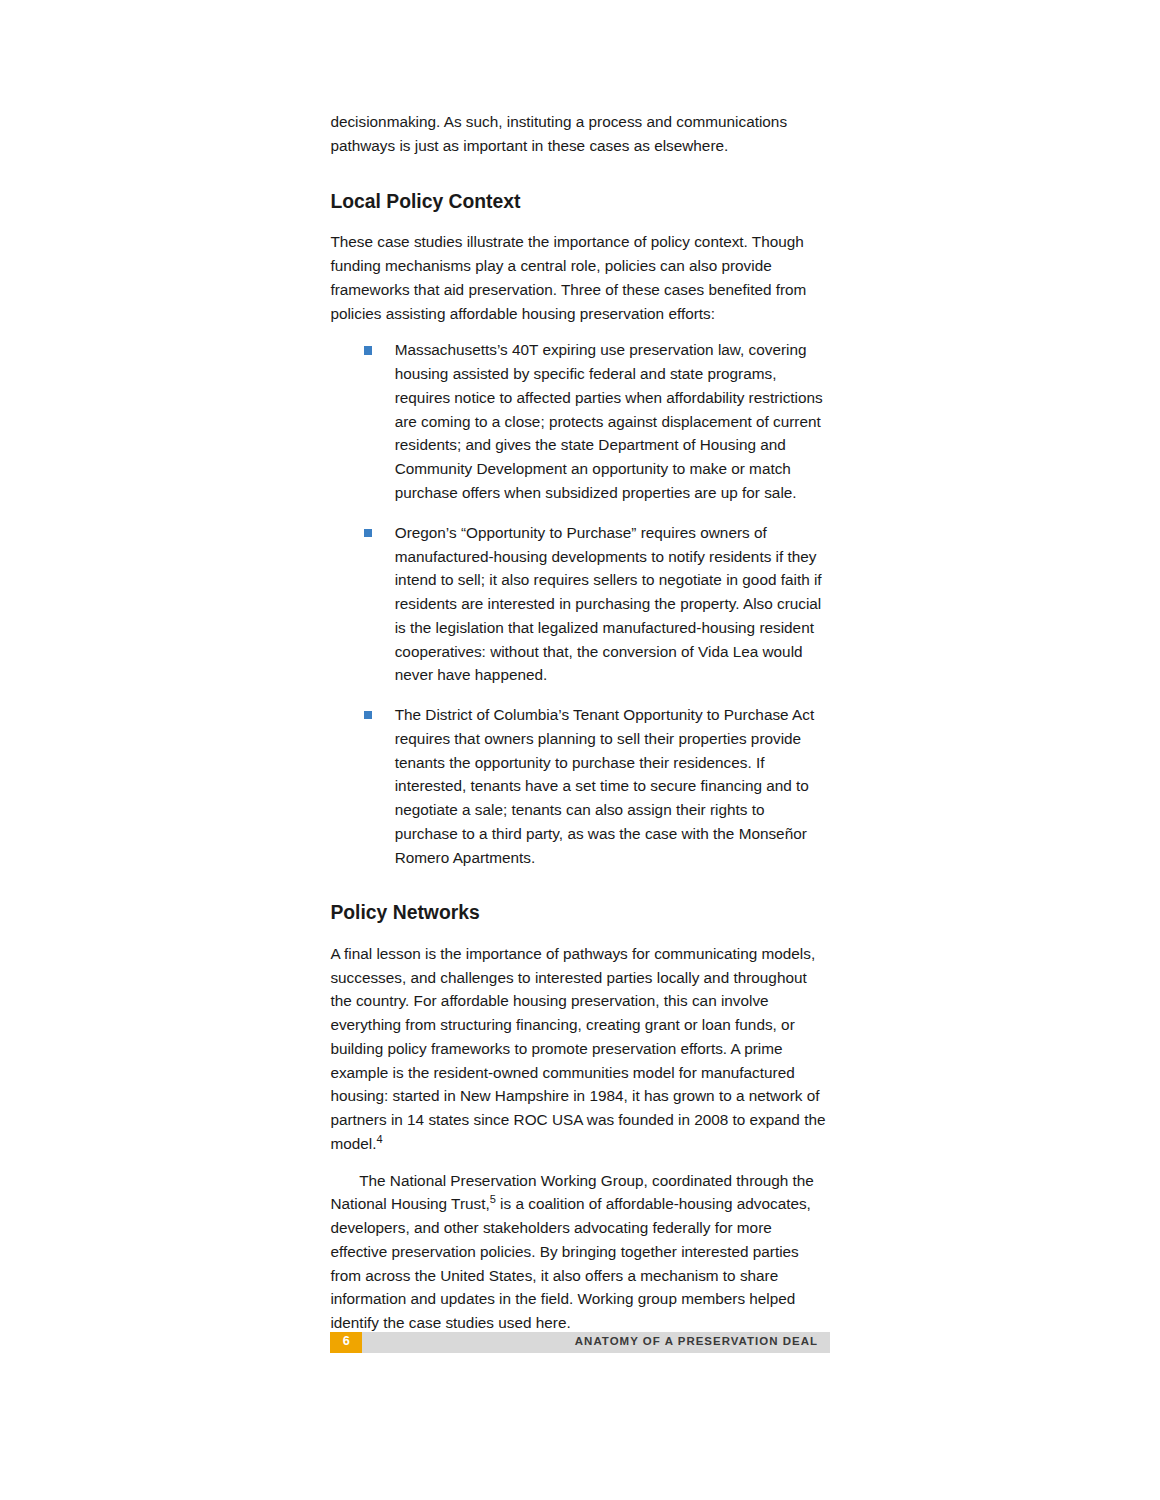decisionmaking. As such, instituting a process and communications pathways is just as important in these cases as elsewhere.
Local Policy Context
These case studies illustrate the importance of policy context. Though funding mechanisms play a central role, policies can also provide frameworks that aid preservation. Three of these cases benefited from policies assisting affordable housing preservation efforts:
Massachusetts’s 40T expiring use preservation law, covering housing assisted by specific federal and state programs, requires notice to affected parties when affordability restrictions are coming to a close; protects against displacement of current residents; and gives the state Department of Housing and Community Development an opportunity to make or match purchase offers when subsidized properties are up for sale.
Oregon’s “Opportunity to Purchase” requires owners of manufactured-housing developments to notify residents if they intend to sell; it also requires sellers to negotiate in good faith if residents are interested in purchasing the property. Also crucial is the legislation that legalized manufactured-housing resident cooperatives: without that, the conversion of Vida Lea would never have happened.
The District of Columbia’s Tenant Opportunity to Purchase Act requires that owners planning to sell their properties provide tenants the opportunity to purchase their residences. If interested, tenants have a set time to secure financing and to negotiate a sale; tenants can also assign their rights to purchase to a third party, as was the case with the Monseñor Romero Apartments.
Policy Networks
A final lesson is the importance of pathways for communicating models, successes, and challenges to interested parties locally and throughout the country. For affordable housing preservation, this can involve everything from structuring financing, creating grant or loan funds, or building policy frameworks to promote preservation efforts. A prime example is the resident-owned communities model for manufactured housing: started in New Hampshire in 1984, it has grown to a network of partners in 14 states since ROC USA was founded in 2008 to expand the model.4
The National Preservation Working Group, coordinated through the National Housing Trust,5 is a coalition of affordable-housing advocates, developers, and other stakeholders advocating federally for more effective preservation policies. By bringing together interested parties from across the United States, it also offers a mechanism to share information and updates in the field. Working group members helped identify the case studies used here.
6
ANATOMY OF A PRESERVATION DEAL